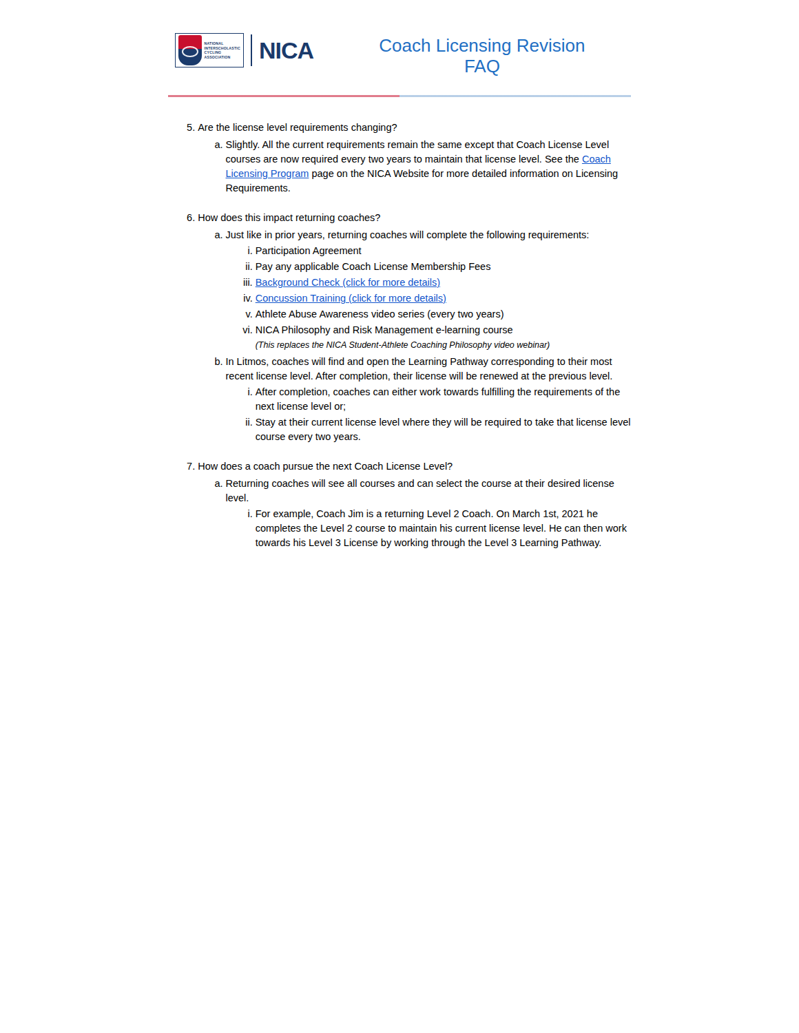National
Interscholastic
Cycling
Association
NICA
Coach Licensing Revision
FAQ
Are the license level requirements changing?
Slightly. All the current requirements remain the same except that Coach License Level courses are now required every two years to maintain that license level. See the Coach Licensing Program page on the NICA Website for more detailed information on Licensing Requirements.
How does this impact returning coaches?
Just like in prior years, returning coaches will complete the following requirements:
Participation Agreement
Pay any applicable Coach License Membership Fees
Background Check (click for more details)
Concussion Training (click for more details)
Athlete Abuse Awareness video series (every two years)
NICA Philosophy and Risk Management e-learning course
(This replaces the NICA Student-Athlete Coaching Philosophy video webinar)
In Litmos, coaches will find and open the Learning Pathway corresponding to their most recent license level. After completion, their license will be renewed at the previous level.
After completion, coaches can either work towards fulfilling the requirements of the next license level or;
Stay at their current license level where they will be required to take that license level course every two years.
How does a coach pursue the next Coach License Level?
Returning coaches will see all courses and can select the course at their desired license level.
For example, Coach Jim is a returning Level 2 Coach. On March 1st, 2021 he completes the Level 2 course to maintain his current license level. He can then work towards his Level 3 License by working through the Level 3 Learning Pathway.